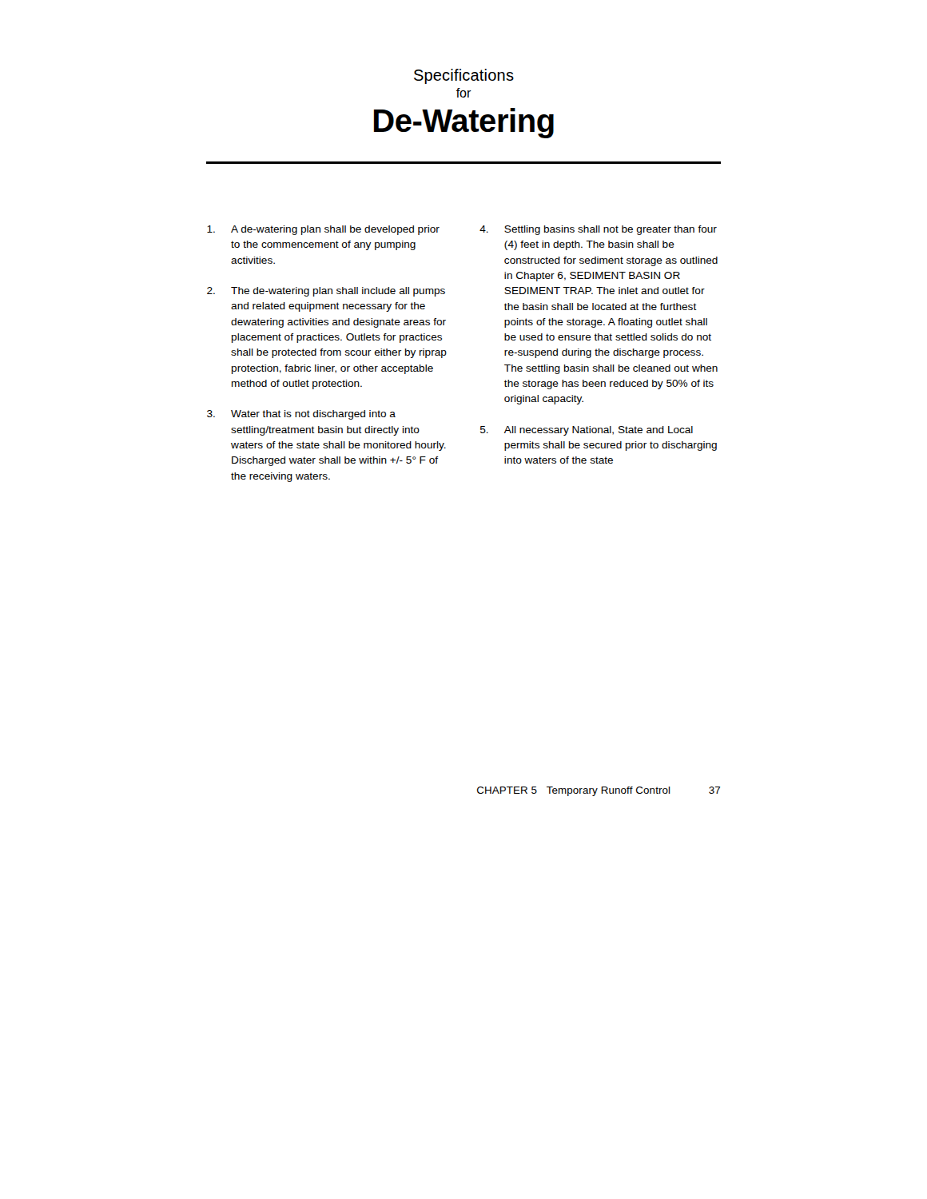Specifications
for
De-Watering
1. A de-watering plan shall be developed prior to the commencement of any pumping activities.
2. The de-watering plan shall include all pumps and related equipment necessary for the dewatering activities and designate areas for placement of practices. Outlets for practices shall be protected from scour either by riprap protection, fabric liner, or other acceptable method of outlet protection.
3. Water that is not discharged into a settling/treatment basin but directly into waters of the state shall be monitored hourly. Discharged water shall be within +/- 5° F of the receiving waters.
4. Settling basins shall not be greater than four (4) feet in depth. The basin shall be constructed for sediment storage as outlined in Chapter 6, SEDIMENT BASIN OR SEDIMENT TRAP. The inlet and outlet for the basin shall be located at the furthest points of the storage. A floating outlet shall be used to ensure that settled solids do not re-suspend during the discharge process. The settling basin shall be cleaned out when the storage has been reduced by 50% of its original capacity.
5. All necessary National, State and Local permits shall be secured prior to discharging into waters of the state
CHAPTER 5 Temporary Runoff Control 37